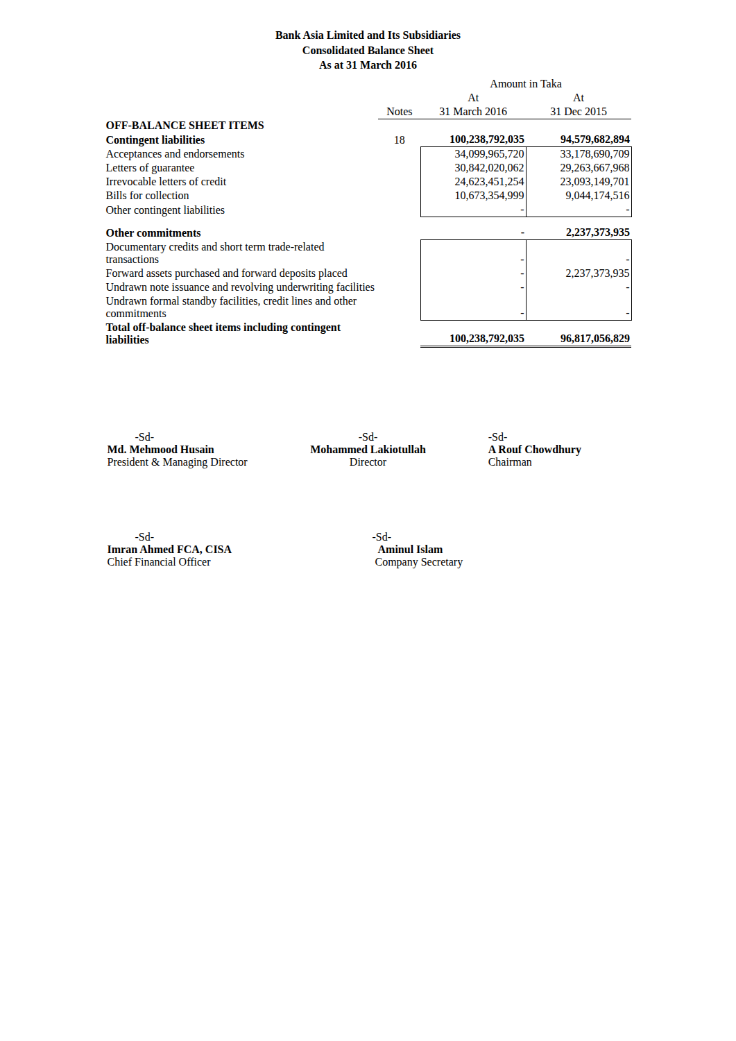Bank Asia Limited and Its Subsidiaries
Consolidated Balance Sheet
As at 31 March 2016
| | | Amount in Taka |
| | | At | At |
| | Notes | 31 March 2016 | 31 Dec 2015 |
| OFF-BALANCE SHEET ITEMS | | | |
| Contingent liabilities | 18 | 100,238,792,035 | 94,579,682,894 |
| Acceptances and endorsements | | 34,099,965,720 | 33,178,690,709 |
| Letters of guarantee | | 30,842,020,062 | 29,263,667,968 |
| Irrevocable letters of credit | | 24,623,451,254 | 23,093,149,701 |
| Bills for collection | | 10,673,354,999 | 9,044,174,516 |
| Other contingent liabilities | | - | - |
| Other commitments | | - | 2,237,373,935 |
| Documentary credits and short term trade-related transactions | | - | - |
| Forward assets purchased and forward deposits placed | | - | 2,237,373,935 |
| Undrawn note issuance and revolving underwriting facilities | | - | - |
| Undrawn formal standby facilities, credit lines and other commitments | | - | - |
| Total off-balance sheet items including contingent liabilities | | 100,238,792,035 | 96,817,056,829 |
| -Sd- | -Sd- | -Sd- |
| Md. Mehmood Husain | Mohammed Lakiotullah | A Rouf Chowdhury |
| President & Managing Director | Director | Chairman |
| -Sd- | -Sd- |
| Imran Ahmed FCA, CISA | Aminul Islam |
| Chief Financial Officer | Company Secretary |